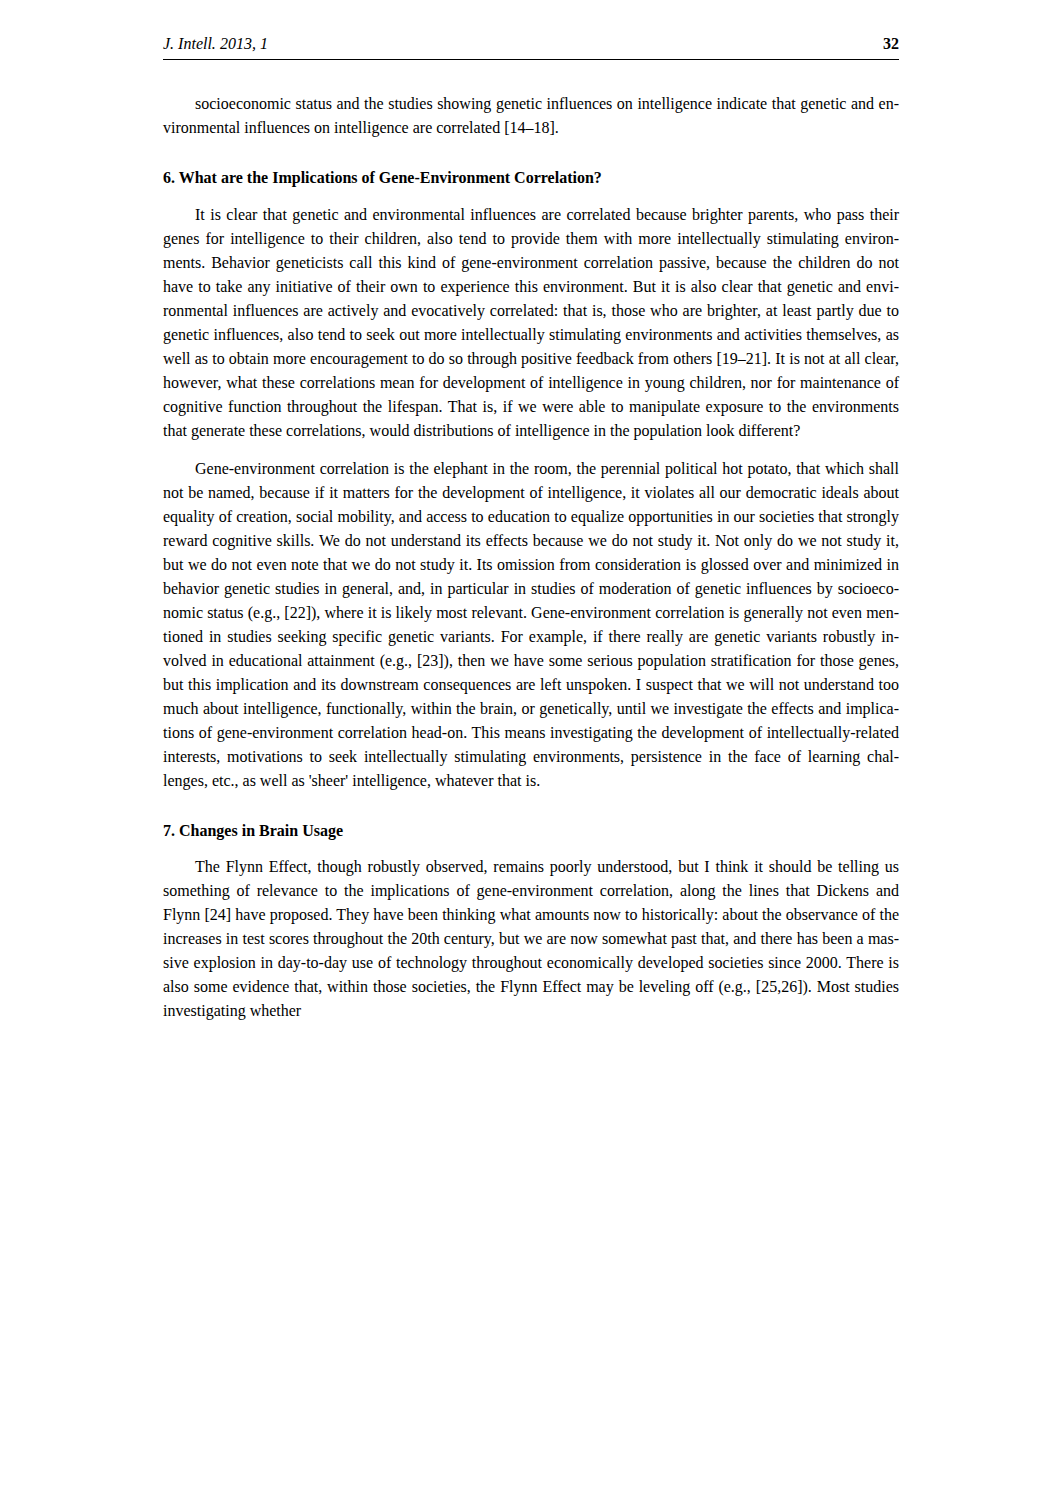J. Intell. 2013, 1 32
socioeconomic status and the studies showing genetic influences on intelligence indicate that genetic and environmental influences on intelligence are correlated [14–18].
6. What are the Implications of Gene-Environment Correlation?
It is clear that genetic and environmental influences are correlated because brighter parents, who pass their genes for intelligence to their children, also tend to provide them with more intellectually stimulating environments. Behavior geneticists call this kind of gene-environment correlation passive, because the children do not have to take any initiative of their own to experience this environment. But it is also clear that genetic and environmental influences are actively and evocatively correlated: that is, those who are brighter, at least partly due to genetic influences, also tend to seek out more intellectually stimulating environments and activities themselves, as well as to obtain more encouragement to do so through positive feedback from others [19–21]. It is not at all clear, however, what these correlations mean for development of intelligence in young children, nor for maintenance of cognitive function throughout the lifespan. That is, if we were able to manipulate exposure to the environments that generate these correlations, would distributions of intelligence in the population look different?
Gene-environment correlation is the elephant in the room, the perennial political hot potato, that which shall not be named, because if it matters for the development of intelligence, it violates all our democratic ideals about equality of creation, social mobility, and access to education to equalize opportunities in our societies that strongly reward cognitive skills. We do not understand its effects because we do not study it. Not only do we not study it, but we do not even note that we do not study it. Its omission from consideration is glossed over and minimized in behavior genetic studies in general, and, in particular in studies of moderation of genetic influences by socioeconomic status (e.g., [22]), where it is likely most relevant. Gene-environment correlation is generally not even mentioned in studies seeking specific genetic variants. For example, if there really are genetic variants robustly involved in educational attainment (e.g., [23]), then we have some serious population stratification for those genes, but this implication and its downstream consequences are left unspoken. I suspect that we will not understand too much about intelligence, functionally, within the brain, or genetically, until we investigate the effects and implications of gene-environment correlation head-on. This means investigating the development of intellectually-related interests, motivations to seek intellectually stimulating environments, persistence in the face of learning challenges, etc., as well as 'sheer' intelligence, whatever that is.
7. Changes in Brain Usage
The Flynn Effect, though robustly observed, remains poorly understood, but I think it should be telling us something of relevance to the implications of gene-environment correlation, along the lines that Dickens and Flynn [24] have proposed. They have been thinking what amounts now to historically: about the observance of the increases in test scores throughout the 20th century, but we are now somewhat past that, and there has been a massive explosion in day-to-day use of technology throughout economically developed societies since 2000. There is also some evidence that, within those societies, the Flynn Effect may be leveling off (e.g., [25,26]). Most studies investigating whether